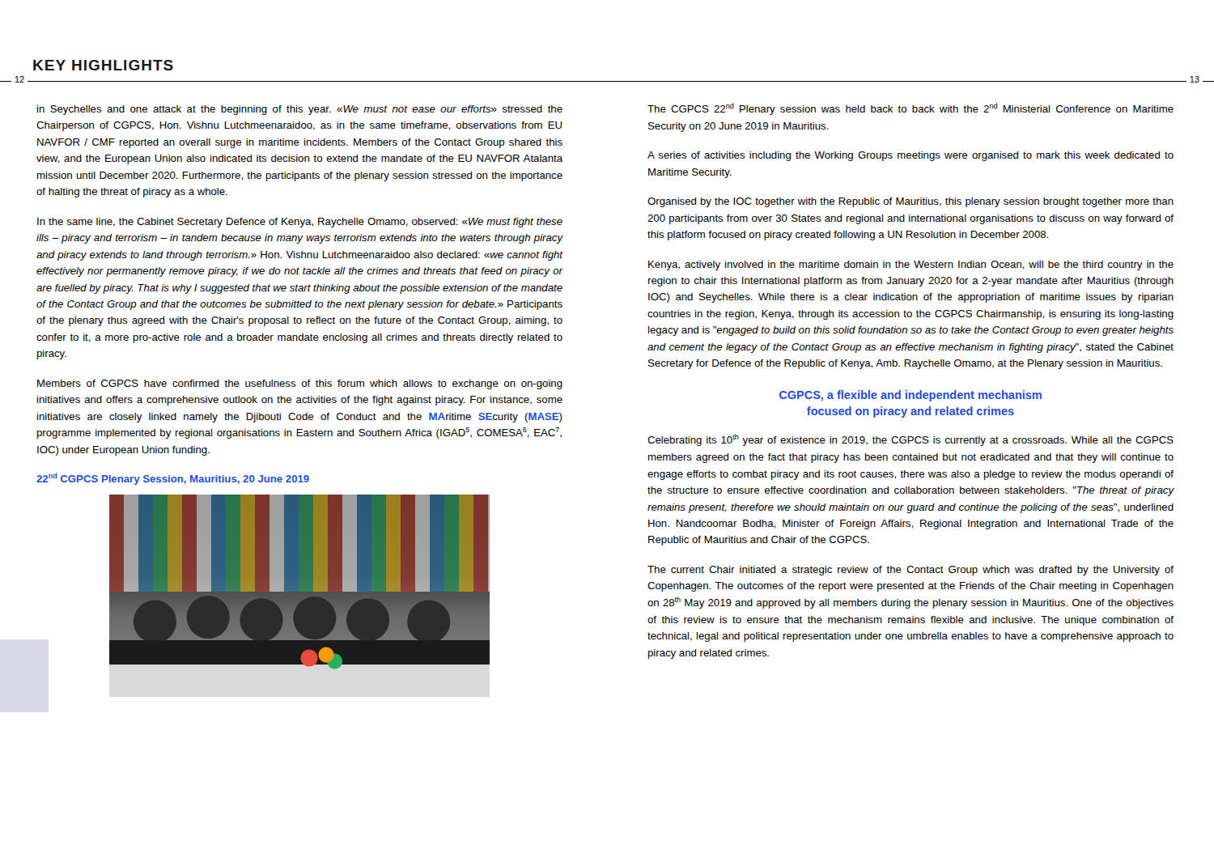KEY HIGHLIGHTS
12
13
in Seychelles and one attack at the beginning of this year. «We must not ease our efforts» stressed the Chairperson of CGPCS, Hon. Vishnu Lutchmeenaraidoo, as in the same timeframe, observations from EU NAVFOR / CMF reported an overall surge in maritime incidents. Members of the Contact Group shared this view, and the European Union also indicated its decision to extend the mandate of the EU NAVFOR Atalanta mission until December 2020. Furthermore, the participants of the plenary session stressed on the importance of halting the threat of piracy as a whole.
In the same line, the Cabinet Secretary Defence of Kenya, Raychelle Omamo, observed: «We must fight these ills – piracy and terrorism – in tandem because in many ways terrorism extends into the waters through piracy and piracy extends to land through terrorism.» Hon. Vishnu Lutchmeenaraidoo also declared: «we cannot fight effectively nor permanently remove piracy, if we do not tackle all the crimes and threats that feed on piracy or are fuelled by piracy. That is why I suggested that we start thinking about the possible extension of the mandate of the Contact Group and that the outcomes be submitted to the next plenary session for debate.» Participants of the plenary thus agreed with the Chair's proposal to reflect on the future of the Contact Group, aiming, to confer to it, a more pro-active role and a broader mandate enclosing all crimes and threats directly related to piracy.
Members of CGPCS have confirmed the usefulness of this forum which allows to exchange on on-going initiatives and offers a comprehensive outlook on the activities of the fight against piracy. For instance, some initiatives are closely linked namely the Djibouti Code of Conduct and the MAritime SEcurity (MASE) programme implemented by regional organisations in Eastern and Southern Africa (IGAD5, COMESA6, EAC7, IOC) under European Union funding.
22nd CGPCS Plenary Session, Mauritius, 20 June 2019
The CGPCS 22nd Plenary session was held back to back with the 2nd Ministerial Conference on Maritime Security on 20 June 2019 in Mauritius.
A series of activities including the Working Groups meetings were organised to mark this week dedicated to Maritime Security.
Organised by the IOC together with the Republic of Mauritius, this plenary session brought together more than 200 participants from over 30 States and regional and international organisations to discuss on way forward of this platform focused on piracy created following a UN Resolution in December 2008.
Kenya, actively involved in the maritime domain in the Western Indian Ocean, will be the third country in the region to chair this International platform as from January 2020 for a 2-year mandate after Mauritius (through IOC) and Seychelles. While there is a clear indication of the appropriation of maritime issues by riparian countries in the region, Kenya, through its accession to the CGPCS Chairmanship, is ensuring its long-lasting legacy and is "engaged to build on this solid foundation so as to take the Contact Group to even greater heights and cement the legacy of the Contact Group as an effective mechanism in fighting piracy", stated the Cabinet Secretary for Defence of the Republic of Kenya, Amb. Raychelle Omamo, at the Plenary session in Mauritius.
CGPCS, a flexible and independent mechanism
focused on piracy and related crimes
Celebrating its 10th year of existence in 2019, the CGPCS is currently at a crossroads. While all the CGPCS members agreed on the fact that piracy has been contained but not eradicated and that they will continue to engage efforts to combat piracy and its root causes, there was also a pledge to review the modus operandi of the structure to ensure effective coordination and collaboration between stakeholders. "The threat of piracy remains present, therefore we should maintain on our guard and continue the policing of the seas", underlined Hon. Nandcoomar Bodha, Minister of Foreign Affairs, Regional Integration and International Trade of the Republic of Mauritius and Chair of the CGPCS.
The current Chair initiated a strategic review of the Contact Group which was drafted by the University of Copenhagen. The outcomes of the report were presented at the Friends of the Chair meeting in Copenhagen on 28th May 2019 and approved by all members during the plenary session in Mauritius. One of the objectives of this review is to ensure that the mechanism remains flexible and inclusive. The unique combination of technical, legal and political representation under one umbrella enables to have a comprehensive approach to piracy and related crimes.